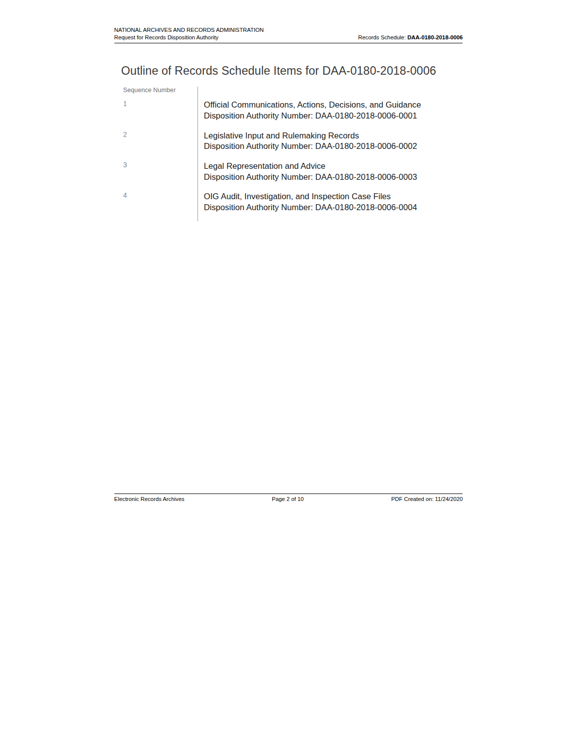NATIONAL ARCHIVES AND RECORDS ADMINISTRATION
Request for Records Disposition Authority
Records Schedule: DAA-0180-2018-0006
Outline of Records Schedule Items for DAA-0180-2018-0006
| Sequence Number | |
| --- | --- |
| 1 | Official Communications, Actions, Decisions, and Guidance Disposition Authority Number: DAA-0180-2018-0006-0001 |
| 2 | Legislative Input and Rulemaking Records Disposition Authority Number: DAA-0180-2018-0006-0002 |
| 3 | Legal Representation and Advice Disposition Authority Number: DAA-0180-2018-0006-0003 |
| 4 | OIG Audit, Investigation, and Inspection Case Files Disposition Authority Number: DAA-0180-2018-0006-0004 |
Electronic Records Archives
Page 2 of 10
PDF Created on: 11/24/2020